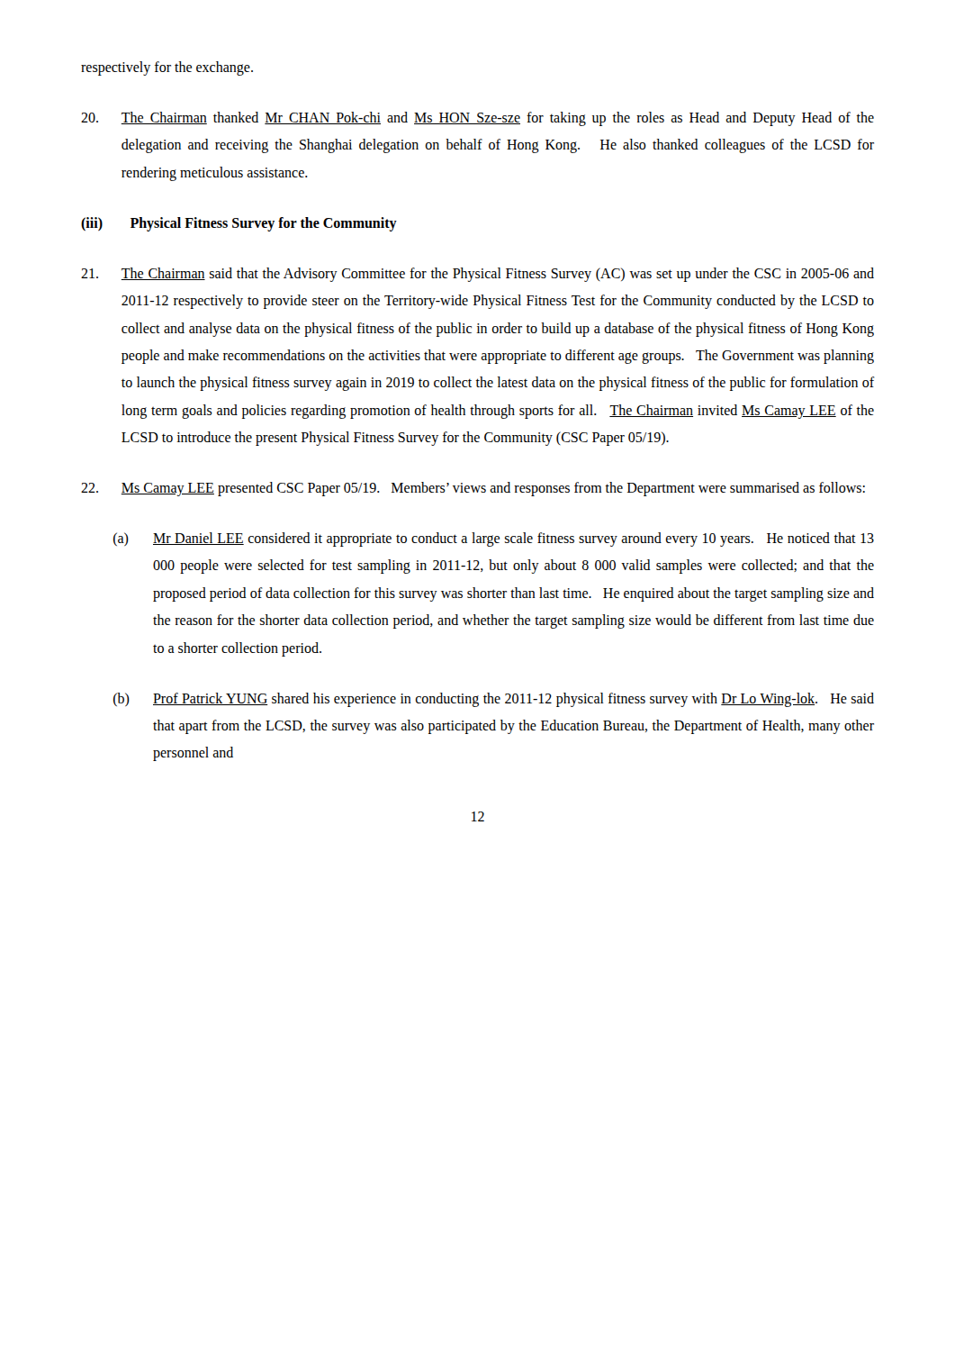respectively for the exchange.
20.
The Chairman thanked Mr CHAN Pok-chi and Ms HON Sze-sze for taking up the roles as Head and Deputy Head of the delegation and receiving the Shanghai delegation on behalf of Hong Kong. He also thanked colleagues of the LCSD for rendering meticulous assistance.
(iii)
Physical Fitness Survey for the Community
21.
The Chairman said that the Advisory Committee for the Physical Fitness Survey (AC) was set up under the CSC in 2005-06 and 2011-12 respectively to provide steer on the Territory-wide Physical Fitness Test for the Community conducted by the LCSD to collect and analyse data on the physical fitness of the public in order to build up a database of the physical fitness of Hong Kong people and make recommendations on the activities that were appropriate to different age groups. The Government was planning to launch the physical fitness survey again in 2019 to collect the latest data on the physical fitness of the public for formulation of long term goals and policies regarding promotion of health through sports for all. The Chairman invited Ms Camay LEE of the LCSD to introduce the present Physical Fitness Survey for the Community (CSC Paper 05/19).
22.
Ms Camay LEE presented CSC Paper 05/19. Members’ views and responses from the Department were summarised as follows:
(a)
Mr Daniel LEE considered it appropriate to conduct a large scale fitness survey around every 10 years. He noticed that 13 000 people were selected for test sampling in 2011-12, but only about 8 000 valid samples were collected; and that the proposed period of data collection for this survey was shorter than last time. He enquired about the target sampling size and the reason for the shorter data collection period, and whether the target sampling size would be different from last time due to a shorter collection period.
(b)
Prof Patrick YUNG shared his experience in conducting the 2011-12 physical fitness survey with Dr Lo Wing-lok. He said that apart from the LCSD, the survey was also participated by the Education Bureau, the Department of Health, many other personnel and
12